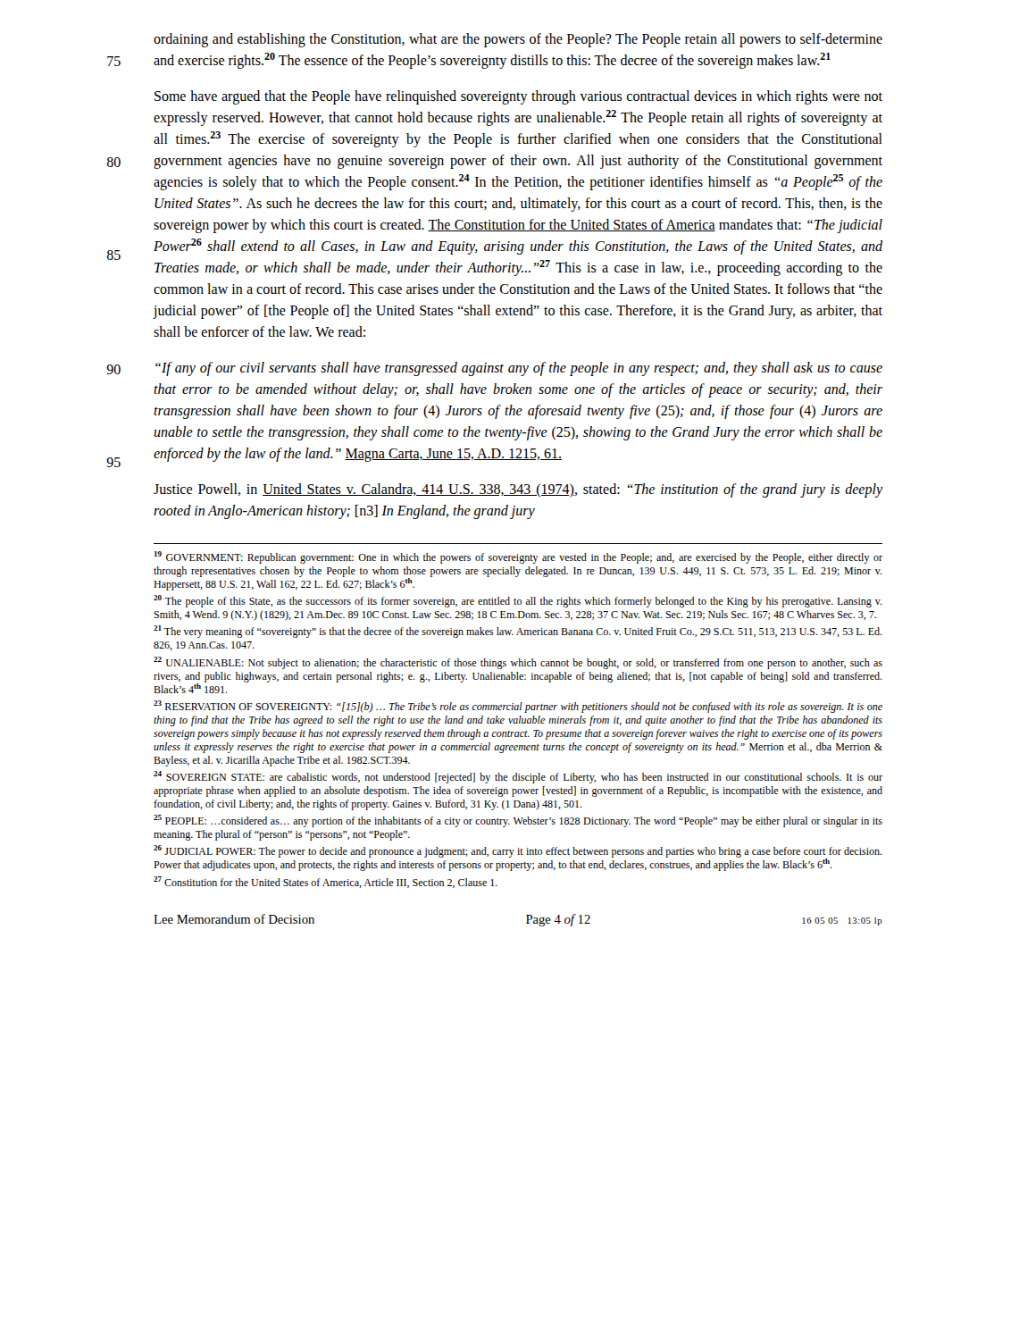75
ordaining and establishing the Constitution, what are the powers of the People? The People retain all powers to self-determine and exercise rights.20 The essence of the People’s sovereignty distills to this: The decree of the sovereign makes law.21
80 85
Some have argued that the People have relinquished sovereignty through various contractual devices in which rights were not expressly reserved. However, that cannot hold because rights are unalienable.22 The People retain all rights of sovereignty at all times.23 The exercise of sovereignty by the People is further clarified when one considers that the Constitutional government agencies have no genuine sovereign power of their own. All just authority of the Constitutional government agencies is solely that to which the People consent.24 In the Petition, the petitioner identifies himself as “a People25 of the United States”. As such he decrees the law for this court; and, ultimately, for this court as a court of record. This, then, is the sovereign power by which this court is created. The Constitution for the United States of America mandates that: “The judicial Power26 shall extend to all Cases, in Law and Equity, arising under this Constitution, the Laws of the United States, and Treaties made, or which shall be made, under their Authority...”27 This is a case in law, i.e., proceeding according to the common law in a court of record. This case arises under the Constitution and the Laws of the United States. It follows that “the judicial power” of [the People of] the United States “shall extend” to this case. Therefore, it is the Grand Jury, as arbiter, that shall be enforcer of the law. We read:
90 95
“If any of our civil servants shall have transgressed against any of the people in any respect; and, they shall ask us to cause that error to be amended without delay; or, shall have broken some one of the articles of peace or security; and, their transgression shall have been shown to four (4) Jurors of the aforesaid twenty five (25); and, if those four (4) Jurors are unable to settle the transgression, they shall come to the twenty-five (25), showing to the Grand Jury the error which shall be enforced by the law of the land.” Magna Carta, June 15, A.D. 1215, 61.
Justice Powell, in United States v. Calandra, 414 U.S. 338, 343 (1974), stated: “The institution of the grand jury is deeply rooted in Anglo-American history; [n3] In England, the grand jury
19 GOVERNMENT: Republican government: One in which the powers of sovereignty are vested in the People; and, are exercised by the People, either directly or through representatives chosen by the People to whom those powers are specially delegated. In re Duncan, 139 U.S. 449, 11 S. Ct. 573, 35 L. Ed. 219; Minor v. Happersett, 88 U.S. 21, Wall 162, 22 L. Ed. 627; Black’s 6th.
20 The people of this State, as the successors of its former sovereign, are entitled to all the rights which formerly belonged to the King by his prerogative. Lansing v. Smith, 4 Wend. 9 (N.Y.) (1829), 21 Am.Dec. 89 10C Const. Law Sec. 298; 18 C Em.Dom. Sec. 3, 228; 37 C Nav. Wat. Sec. 219; Nuls Sec. 167; 48 C Wharves Sec. 3, 7.
21 The very meaning of “sovereignty” is that the decree of the sovereign makes law. American Banana Co. v. United Fruit Co., 29 S.Ct. 511, 513, 213 U.S. 347, 53 L. Ed. 826, 19 Ann.Cas. 1047.
22 UNALIENABLE: Not subject to alienation; the characteristic of those things which cannot be bought, or sold, or transferred from one person to another, such as rivers, and public highways, and certain personal rights; e. g., Liberty. Unalienable: incapable of being aliened; that is, [not capable of being] sold and transferred. Black’s 4th 1891.
23 RESERVATION OF SOVEREIGNTY: “[15](b) … The Tribe’s role as commercial partner with petitioners should not be confused with its role as sovereign. It is one thing to find that the Tribe has agreed to sell the right to use the land and take valuable minerals from it, and quite another to find that the Tribe has abandoned its sovereign powers simply because it has not expressly reserved them through a contract. To presume that a sovereign forever waives the right to exercise one of its powers unless it expressly reserves the right to exercise that power in a commercial agreement turns the concept of sovereignty on its head.” Merrion et al., dba Merrion & Bayless, et al. v. Jicarilla Apache Tribe et al. 1982.SCT.394.
24 SOVEREIGN STATE: are cabalistic words, not understood [rejected] by the disciple of Liberty, who has been instructed in our constitutional schools. It is our appropriate phrase when applied to an absolute despotism. The idea of sovereign power [vested] in government of a Republic, is incompatible with the existence, and foundation, of civil Liberty; and, the rights of property. Gaines v. Buford, 31 Ky. (1 Dana) 481, 501.
25 PEOPLE: …considered as… any portion of the inhabitants of a city or country. Webster’s 1828 Dictionary. The word “People” may be either plural or singular in its meaning. The plural of “person” is “persons”, not “People”.
26 JUDICIAL POWER: The power to decide and pronounce a judgment; and, carry it into effect between persons and parties who bring a case before court for decision. Power that adjudicates upon, and protects, the rights and interests of persons or property; and, to that end, declares, construes, and applies the law. Black’s 6th.
27 Constitution for the United States of America, Article III, Section 2, Clause 1.
Lee Memorandum of Decision
Page 4 of 12
16 05 05 13:05 lp